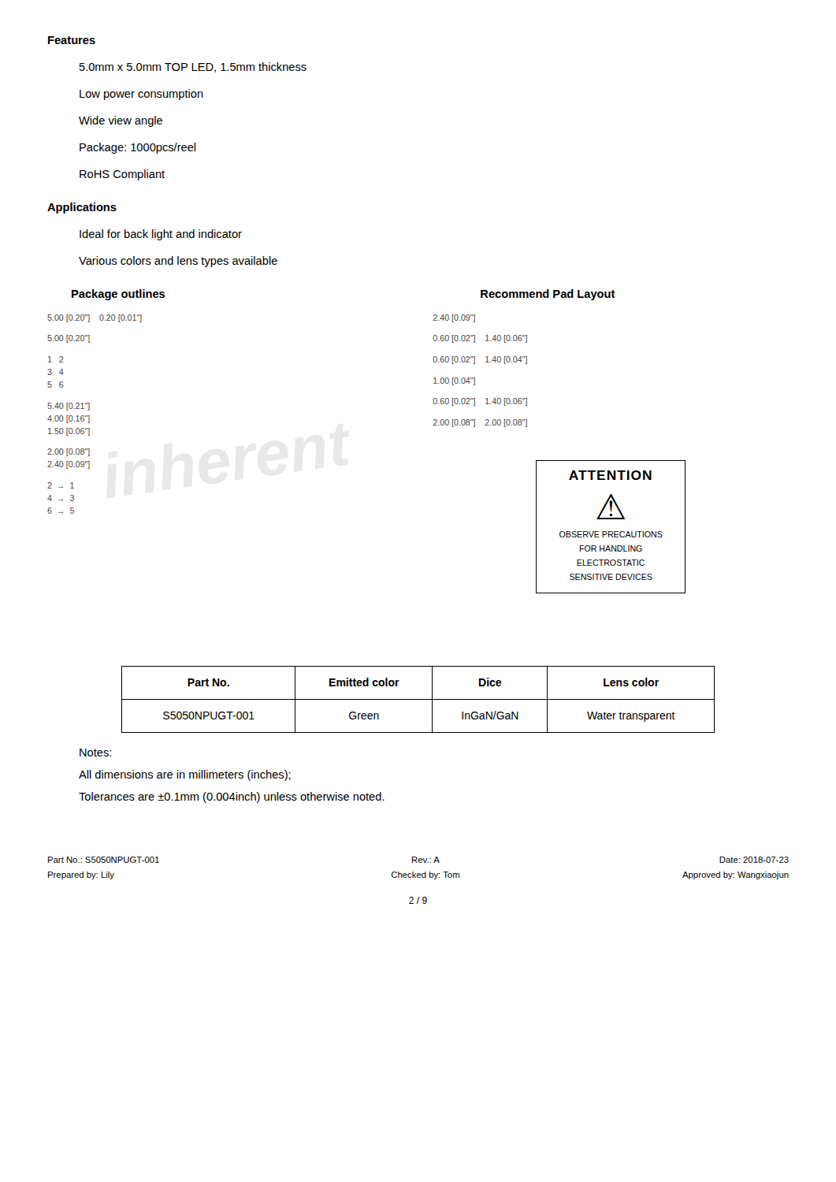Features
5.0mm x 5.0mm TOP LED, 1.5mm thickness
Low power consumption
Wide view angle
Package: 1000pcs/reel
RoHS Compliant
Applications
Ideal for back light and indicator
Various colors and lens types available
Package outlines
inherent
5.00 [0.20"] 0.20 [0.01"]
5.00 [0.20"]
1 2
3 4
5 6
5.40 [0.21"]
4.00 [0.16"]
1.50 [0.06"]
2.00 [0.08"]
2.40 [0.09"]
2 → 1
4 → 3
6 → 5
Recommend Pad Layout
2.40 [0.09"]
0.60 [0.02"] 1.40 [0.06"]
0.60 [0.02"] 1.40 [0.04"]
1.00 [0.04"]
0.60 [0.02"] 1.40 [0.06"]
2.00 [0.08"] 2.00 [0.08"]
ATTENTION
⚠
OBSERVE PRECAUTIONS
FOR HANDLING
ELECTROSTATIC
SENSITIVE DEVICES
| Part No. | Emitted color | Dice | Lens color |
| --- | --- | --- | --- |
| S5050NPUGT-001 | Green | InGaN/GaN | Water transparent |
Notes:
All dimensions are in millimeters (inches);
Tolerances are ±0.1mm (0.004inch) unless otherwise noted.
| Part No.: S5050NPUGT-001 | Rev.: A | Date: 2018-07-23 |
| Prepared by: Lily | Checked by: Tom | Approved by: Wangxiaojun |
2 / 9